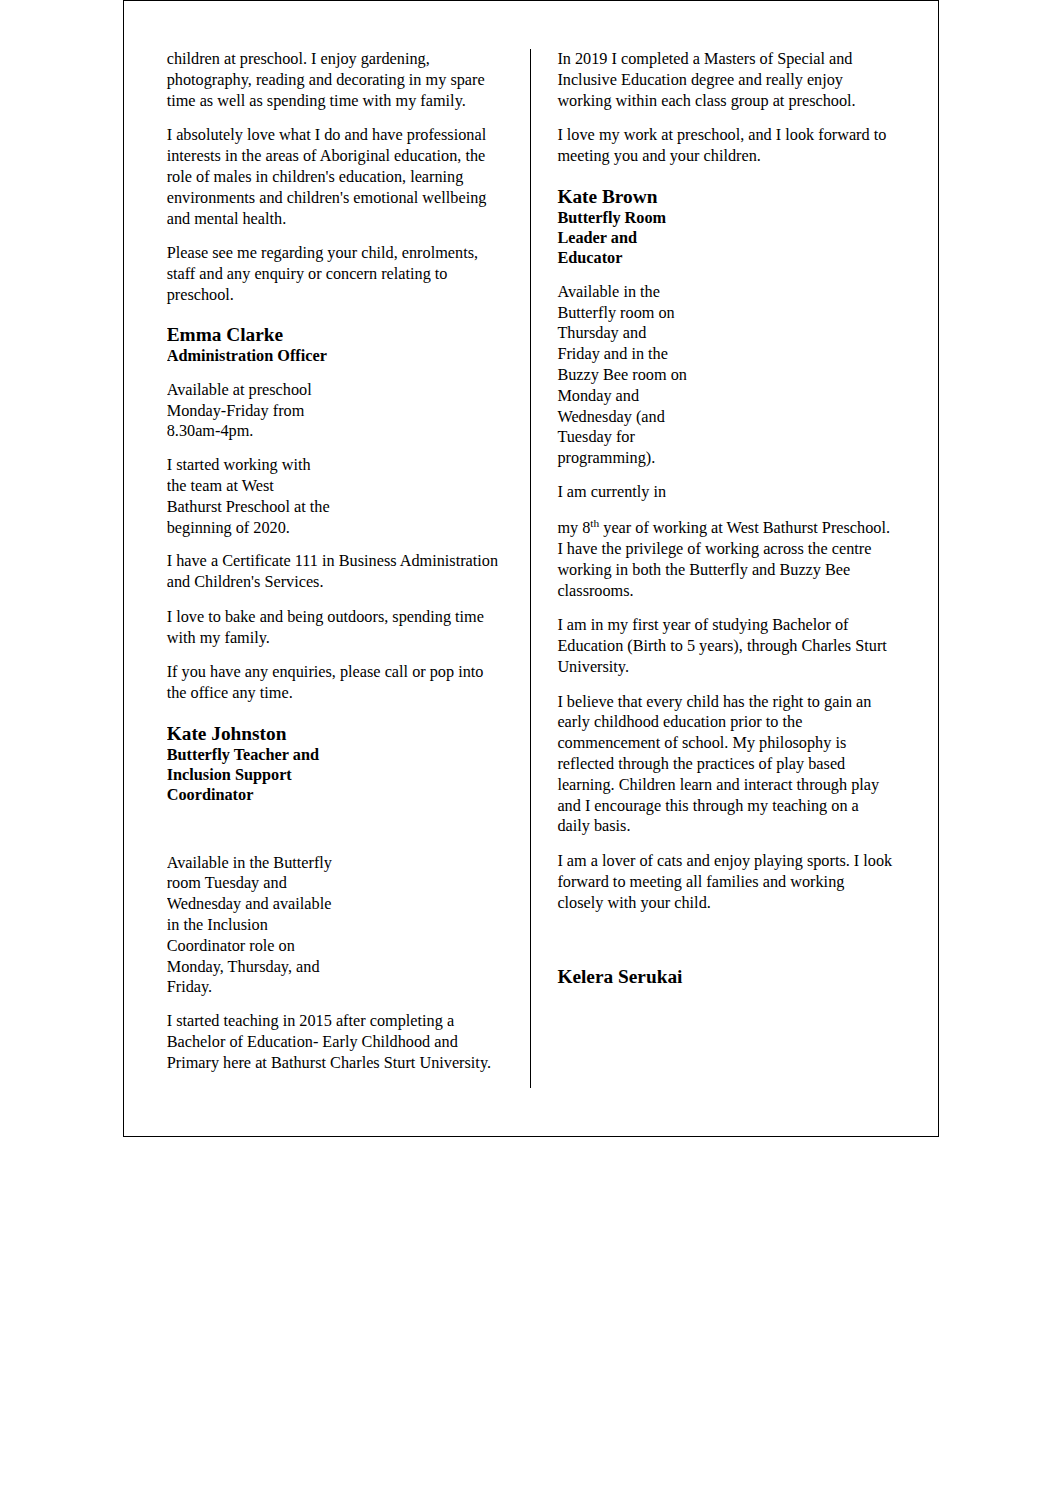children at preschool. I enjoy gardening, photography, reading and decorating in my spare time as well as spending time with my family.
I absolutely love what I do and have professional interests in the areas of Aboriginal education, the role of males in children's education, learning environments and children's emotional wellbeing and mental health.
Please see me regarding your child, enrolments, staff and any enquiry or concern relating to preschool.
Emma Clarke
Administration Officer
Available at preschool Monday-Friday from 8.30am-4pm.
I started working with the team at West Bathurst Preschool at the beginning of 2020.
I have a Certificate 111 in Business Administration and Children's Services.
I love to bake and being outdoors, spending time with my family.
If you have any enquiries, please call or pop into the office any time.
Kate Johnston
Butterfly Teacher and Inclusion Support Coordinator
Available in the Butterfly room Tuesday and Wednesday and available in the Inclusion Coordinator role on Monday, Thursday, and Friday.
I started teaching in 2015 after completing a Bachelor of Education- Early Childhood and Primary here at Bathurst Charles Sturt University.
In 2019 I completed a Masters of Special and Inclusive Education degree and really enjoy working within each class group at preschool.
I love my work at preschool, and I look forward to meeting you and your children.
Kate Brown
Butterfly Room Leader and Educator
Available in the Butterfly room on Thursday and Friday and in the Buzzy Bee room on Monday and Wednesday (and Tuesday for programming).
I am currently in
my 8th year of working at West Bathurst Preschool. I have the privilege of working across the centre working in both the Butterfly and Buzzy Bee classrooms.
I am in my first year of studying Bachelor of Education (Birth to 5 years), through Charles Sturt University.
I believe that every child has the right to gain an early childhood education prior to the commencement of school. My philosophy is reflected through the practices of play based learning. Children learn and interact through play and I encourage this through my teaching on a daily basis.
I am a lover of cats and enjoy playing sports. I look forward to meeting all families and working closely with your child.
Kelera Serukai